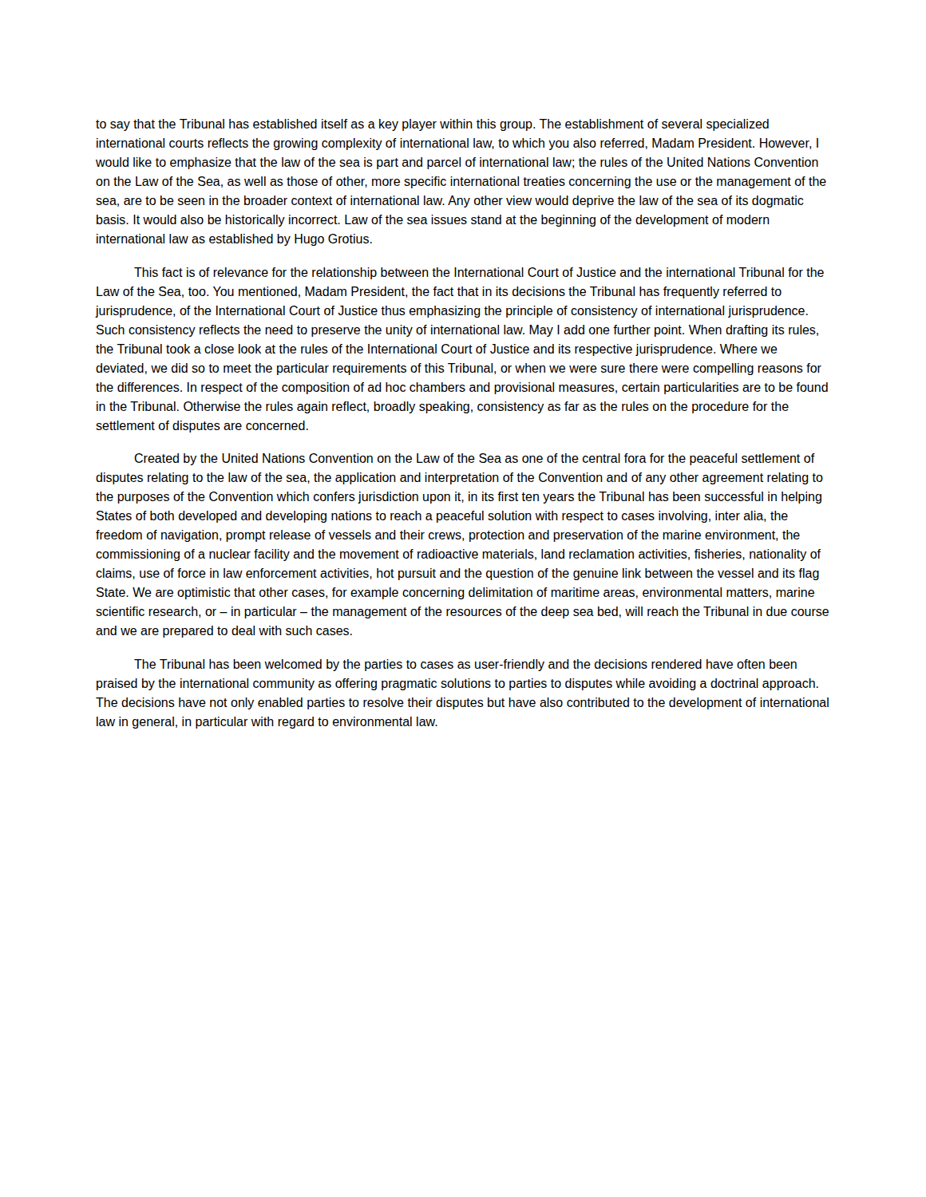to say that the Tribunal has established itself as a key player within this group. The establishment of several specialized international courts reflects the growing complexity of international law, to which you also referred, Madam President. However, I would like to emphasize that the law of the sea is part and parcel of international law; the rules of the United Nations Convention on the Law of the Sea, as well as those of other, more specific international treaties concerning the use or the management of the sea, are to be seen in the broader context of international law. Any other view would deprive the law of the sea of its dogmatic basis. It would also be historically incorrect. Law of the sea issues stand at the beginning of the development of modern international law as established by Hugo Grotius.
This fact is of relevance for the relationship between the International Court of Justice and the international Tribunal for the Law of the Sea, too. You mentioned, Madam President, the fact that in its decisions the Tribunal has frequently referred to jurisprudence, of the International Court of Justice thus emphasizing the principle of consistency of international jurisprudence. Such consistency reflects the need to preserve the unity of international law. May I add one further point. When drafting its rules, the Tribunal took a close look at the rules of the International Court of Justice and its respective jurisprudence. Where we deviated, we did so to meet the particular requirements of this Tribunal, or when we were sure there were compelling reasons for the differences. In respect of the composition of ad hoc chambers and provisional measures, certain particularities are to be found in the Tribunal. Otherwise the rules again reflect, broadly speaking, consistency as far as the rules on the procedure for the settlement of disputes are concerned.
Created by the United Nations Convention on the Law of the Sea as one of the central fora for the peaceful settlement of disputes relating to the law of the sea, the application and interpretation of the Convention and of any other agreement relating to the purposes of the Convention which confers jurisdiction upon it, in its first ten years the Tribunal has been successful in helping States of both developed and developing nations to reach a peaceful solution with respect to cases involving, inter alia, the freedom of navigation, prompt release of vessels and their crews, protection and preservation of the marine environment, the commissioning of a nuclear facility and the movement of radioactive materials, land reclamation activities, fisheries, nationality of claims, use of force in law enforcement activities, hot pursuit and the question of the genuine link between the vessel and its flag State. We are optimistic that other cases, for example concerning delimitation of maritime areas, environmental matters, marine scientific research, or – in particular – the management of the resources of the deep sea bed, will reach the Tribunal in due course and we are prepared to deal with such cases.
The Tribunal has been welcomed by the parties to cases as user-friendly and the decisions rendered have often been praised by the international community as offering pragmatic solutions to parties to disputes while avoiding a doctrinal approach. The decisions have not only enabled parties to resolve their disputes but have also contributed to the development of international law in general, in particular with regard to environmental law.